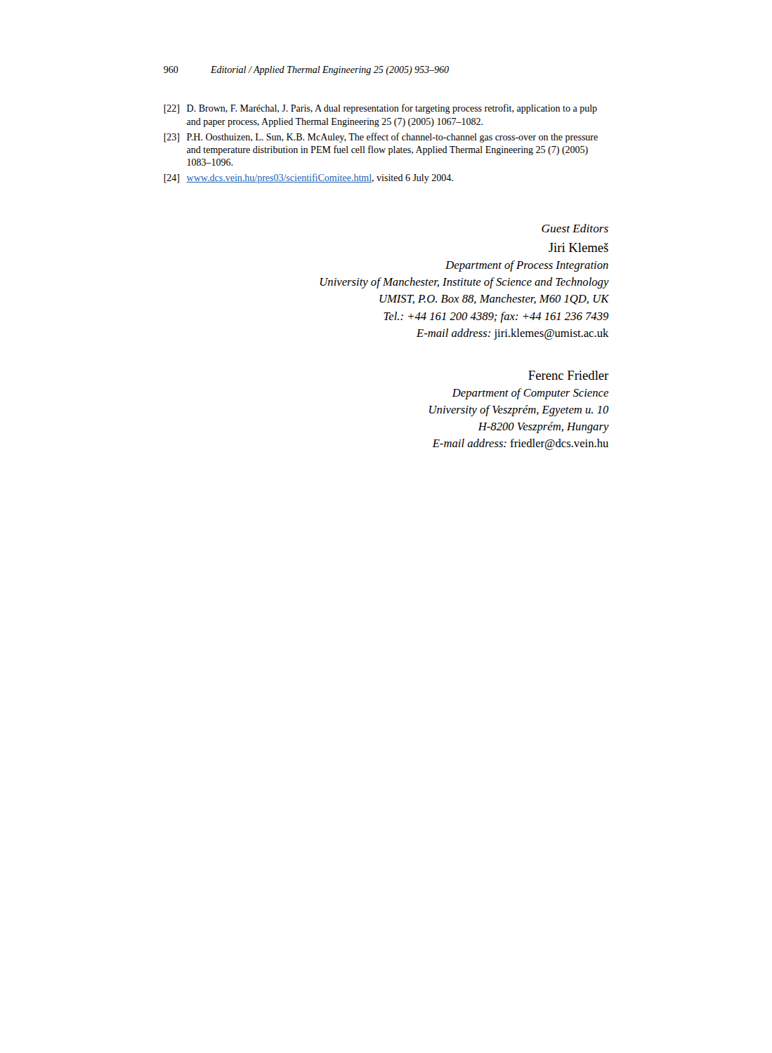960 Editorial / Applied Thermal Engineering 25 (2005) 953–960
[22] D. Brown, F. Maréchal, J. Paris, A dual representation for targeting process retrofit, application to a pulp and paper process, Applied Thermal Engineering 25 (7) (2005) 1067–1082.
[23] P.H. Oosthuizen, L. Sun, K.B. McAuley, The effect of channel-to-channel gas cross-over on the pressure and temperature distribution in PEM fuel cell flow plates, Applied Thermal Engineering 25 (7) (2005) 1083–1096.
[24] www.dcs.vein.hu/pres03/scientifiComitee.html, visited 6 July 2004.
Guest Editors
Jiri Klemeš
Department of Process Integration
University of Manchester, Institute of Science and Technology
UMIST, P.O. Box 88, Manchester, M60 1QD, UK
Tel.: +44 161 200 4389; fax: +44 161 236 7439
E-mail address: jiri.klemes@umist.ac.uk
Ferenc Friedler
Department of Computer Science
University of Veszprém, Egyetem u. 10
H-8200 Veszprém, Hungary
E-mail address: friedler@dcs.vein.hu